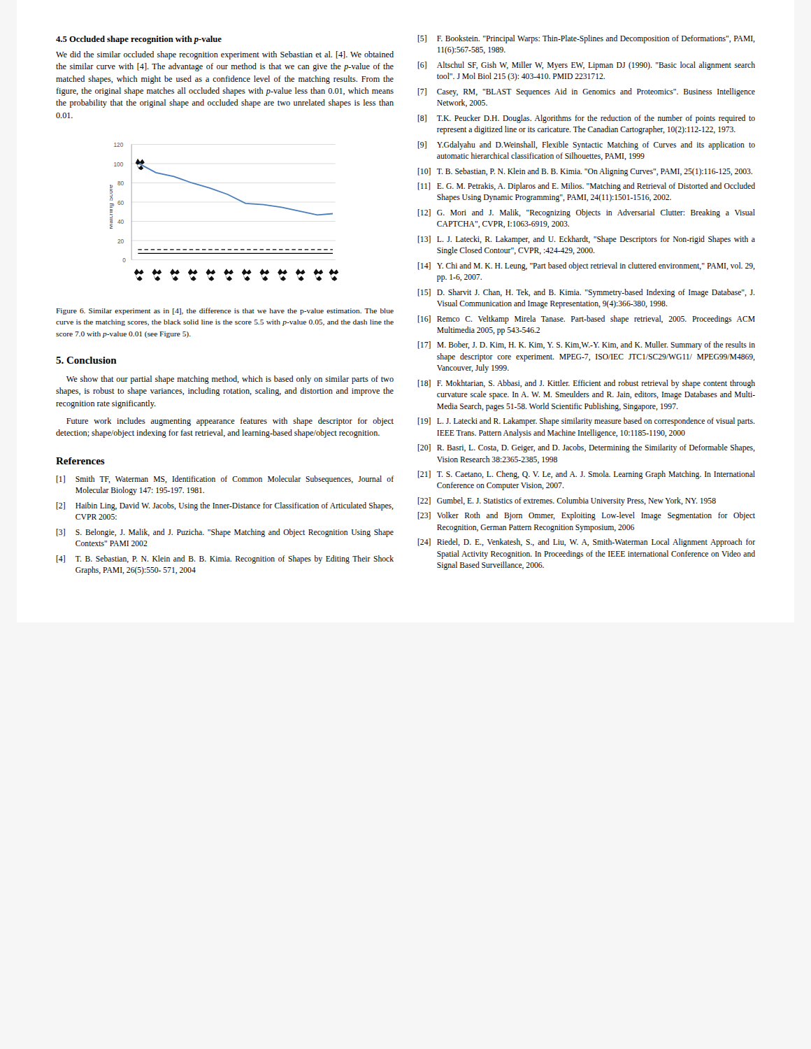4.5 Occluded shape recognition with p-value
We did the similar occluded shape recognition experiment with Sebastian et al. [4]. We obtained the similar curve with [4]. The advantage of our method is that we can give the p-value of the matched shapes, which might be used as a confidence level of the matching results. From the figure, the original shape matches all occluded shapes with p-value less than 0.01, which means the probability that the original shape and occluded shape are two unrelated shapes is less than 0.01.
120 100 80 60 40 20 0 Matching Score
Figure 6. Similar experiment as in [4], the difference is that we have the p-value estimation. The blue curve is the matching scores, the black solid line is the score 5.5 with p-value 0.05, and the dash line the score 7.0 with p-value 0.01 (see Figure 5).
5. Conclusion
We show that our partial shape matching method, which is based only on similar parts of two shapes, is robust to shape variances, including rotation, scaling, and distortion and improve the recognition rate significantly.
Future work includes augmenting appearance features with shape descriptor for object detection; shape/object indexing for fast retrieval, and learning-based shape/object recognition.
References
[1] Smith TF, Waterman MS, Identification of Common Molecular Subsequences, Journal of Molecular Biology 147: 195-197. 1981.
[2] Haibin Ling, David W. Jacobs, Using the Inner-Distance for Classification of Articulated Shapes, CVPR 2005:
[3] S. Belongie, J. Malik, and J. Puzicha. "Shape Matching and Object Recognition Using Shape Contexts" PAMI 2002
[4] T. B. Sebastian, P. N. Klein and B. B. Kimia. Recognition of Shapes by Editing Their Shock Graphs, PAMI, 26(5):550- 571, 2004
[5] F. Bookstein. "Principal Warps: Thin-Plate-Splines and Decomposition of Deformations", PAMI, 11(6):567-585, 1989.
[6] Altschul SF, Gish W, Miller W, Myers EW, Lipman DJ (1990). "Basic local alignment search tool". J Mol Biol 215 (3): 403-410. PMID 2231712.
[7] Casey, RM, "BLAST Sequences Aid in Genomics and Proteomics". Business Intelligence Network, 2005.
[8] T.K. Peucker D.H. Douglas. Algorithms for the reduction of the number of points required to represent a digitized line or its caricature. The Canadian Cartographer, 10(2):112-122, 1973.
[9] Y.Gdalyahu and D.Weinshall, Flexible Syntactic Matching of Curves and its application to automatic hierarchical classification of Silhouettes, PAMI, 1999
[10] T. B. Sebastian, P. N. Klein and B. B. Kimia. "On Aligning Curves", PAMI, 25(1):116-125, 2003.
[11] E. G. M. Petrakis, A. Diplaros and E. Milios. "Matching and Retrieval of Distorted and Occluded Shapes Using Dynamic Programming", PAMI, 24(11):1501-1516, 2002.
[12] G. Mori and J. Malik, "Recognizing Objects in Adversarial Clutter: Breaking a Visual CAPTCHA", CVPR, I:1063-6919, 2003.
[13] L. J. Latecki, R. Lakamper, and U. Eckhardt, "Shape Descriptors for Non-rigid Shapes with a Single Closed Contour", CVPR, :424-429, 2000.
[14] Y. Chi and M. K. H. Leung, "Part based object retrieval in cluttered environment," PAMI, vol. 29, pp. 1-6, 2007.
[15] D. Sharvit J. Chan, H. Tek, and B. Kimia. "Symmetry-based Indexing of Image Database", J. Visual Communication and Image Representation, 9(4):366-380, 1998.
[16] Remco C. Veltkamp Mirela Tanase. Part-based shape retrieval, 2005. Proceedings ACM Multimedia 2005, pp 543-546.2
[17] M. Bober, J. D. Kim, H. K. Kim, Y. S. Kim,W.-Y. Kim, and K. Muller. Summary of the results in shape descriptor core experiment. MPEG-7, ISO/IEC JTC1/SC29/WG11/ MPEG99/M4869, Vancouver, July 1999.
[18] F. Mokhtarian, S. Abbasi, and J. Kittler. Efficient and robust retrieval by shape content through curvature scale space. In A. W. M. Smeulders and R. Jain, editors, Image Databases and Multi-Media Search, pages 51-58. World Scientific Publishing, Singapore, 1997.
[19] L. J. Latecki and R. Lakamper. Shape similarity measure based on correspondence of visual parts. IEEE Trans. Pattern Analysis and Machine Intelligence, 10:1185-1190, 2000
[20] R. Basri, L. Costa, D. Geiger, and D. Jacobs, Determining the Similarity of Deformable Shapes, Vision Research 38:2365-2385, 1998
[21] T. S. Caetano, L. Cheng, Q. V. Le, and A. J. Smola. Learning Graph Matching. In International Conference on Computer Vision, 2007.
[22] Gumbel, E. J. Statistics of extremes. Columbia University Press, New York, NY. 1958
[23] Volker Roth and Bjorn Ommer, Exploiting Low-level Image Segmentation for Object Recognition, German Pattern Recognition Symposium, 2006
[24] Riedel, D. E., Venkatesh, S., and Liu, W. A, Smith-Waterman Local Alignment Approach for Spatial Activity Recognition. In Proceedings of the IEEE international Conference on Video and Signal Based Surveillance, 2006.